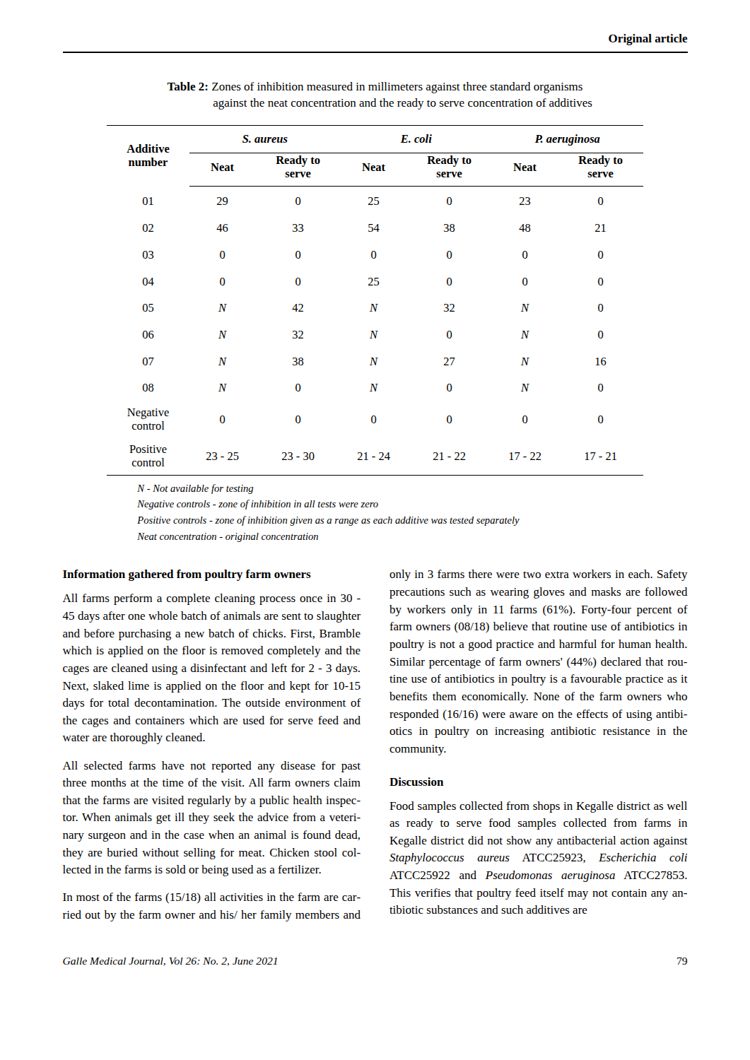Original article
Table 2: Zones of inhibition measured in millimeters against three standard organisms against the neat concentration and the ready to serve concentration of additives
| Additive number | S. aureus | E. coli | P. aeruginosa |
| --- | --- | --- | --- |
| Neat | Ready to serve | Neat | Ready to serve | Neat | Ready to serve |
| 01 | 29 | 0 | 25 | 0 | 23 | 0 |
| 02 | 46 | 33 | 54 | 38 | 48 | 21 |
| 03 | 0 | 0 | 0 | 0 | 0 | 0 |
| 04 | 0 | 0 | 25 | 0 | 0 | 0 |
| 05 | N | 42 | N | 32 | N | 0 |
| 06 | N | 32 | N | 0 | N | 0 |
| 07 | N | 38 | N | 27 | N | 16 |
| 08 | N | 0 | N | 0 | N | 0 |
| Negative control | 0 | 0 | 0 | 0 | 0 | 0 |
| Positive control | 23 - 25 | 23 - 30 | 21 - 24 | 21 - 22 | 17 - 22 | 17 - 21 |
N - Not available for testing
Negative controls - zone of inhibition in all tests were zero
Positive controls - zone of inhibition given as a range as each additive was tested separately
Neat concentration - original concentration
Information gathered from poultry farm owners
All farms perform a complete cleaning process once in 30 - 45 days after one whole batch of animals are sent to slaughter and before purchasing a new batch of chicks. First, Bramble which is applied on the floor is removed completely and the cages are cleaned using a disinfectant and left for 2 - 3 days. Next, slaked lime is applied on the floor and kept for 10-15 days for total decontamination. The outside environment of the cages and containers which are used for serve feed and water are thoroughly cleaned.
All selected farms have not reported any disease for past three months at the time of the visit. All farm owners claim that the farms are visited regularly by a public health inspector. When animals get ill they seek the advice from a veterinary surgeon and in the case when an animal is found dead, they are buried without selling for meat. Chicken stool collected in the farms is sold or being used as a fertilizer.
In most of the farms (15/18) all activities in the farm are carried out by the farm owner and his/ her family members and only in 3 farms there were two extra workers in each. Safety precautions such as wearing gloves and masks are followed by workers only in 11 farms (61%). Forty-four percent of farm owners (08/18) believe that routine use of antibiotics in poultry is not a good practice and harmful for human health. Similar percentage of farm owners' (44%) declared that routine use of antibiotics in poultry is a favourable practice as it benefits them economically. None of the farm owners who responded (16/16) were aware on the effects of using antibiotics in poultry on increasing antibiotic resistance in the community.
Discussion
Food samples collected from shops in Kegalle district as well as ready to serve food samples collected from farms in Kegalle district did not show any antibacterial action against Staphylococcus aureus ATCC25923, Escherichia coli ATCC25922 and Pseudomonas aeruginosa ATCC27853. This verifies that poultry feed itself may not contain any antibiotic substances and such additives are
Galle Medical Journal, Vol 26: No. 2, June 2021
79